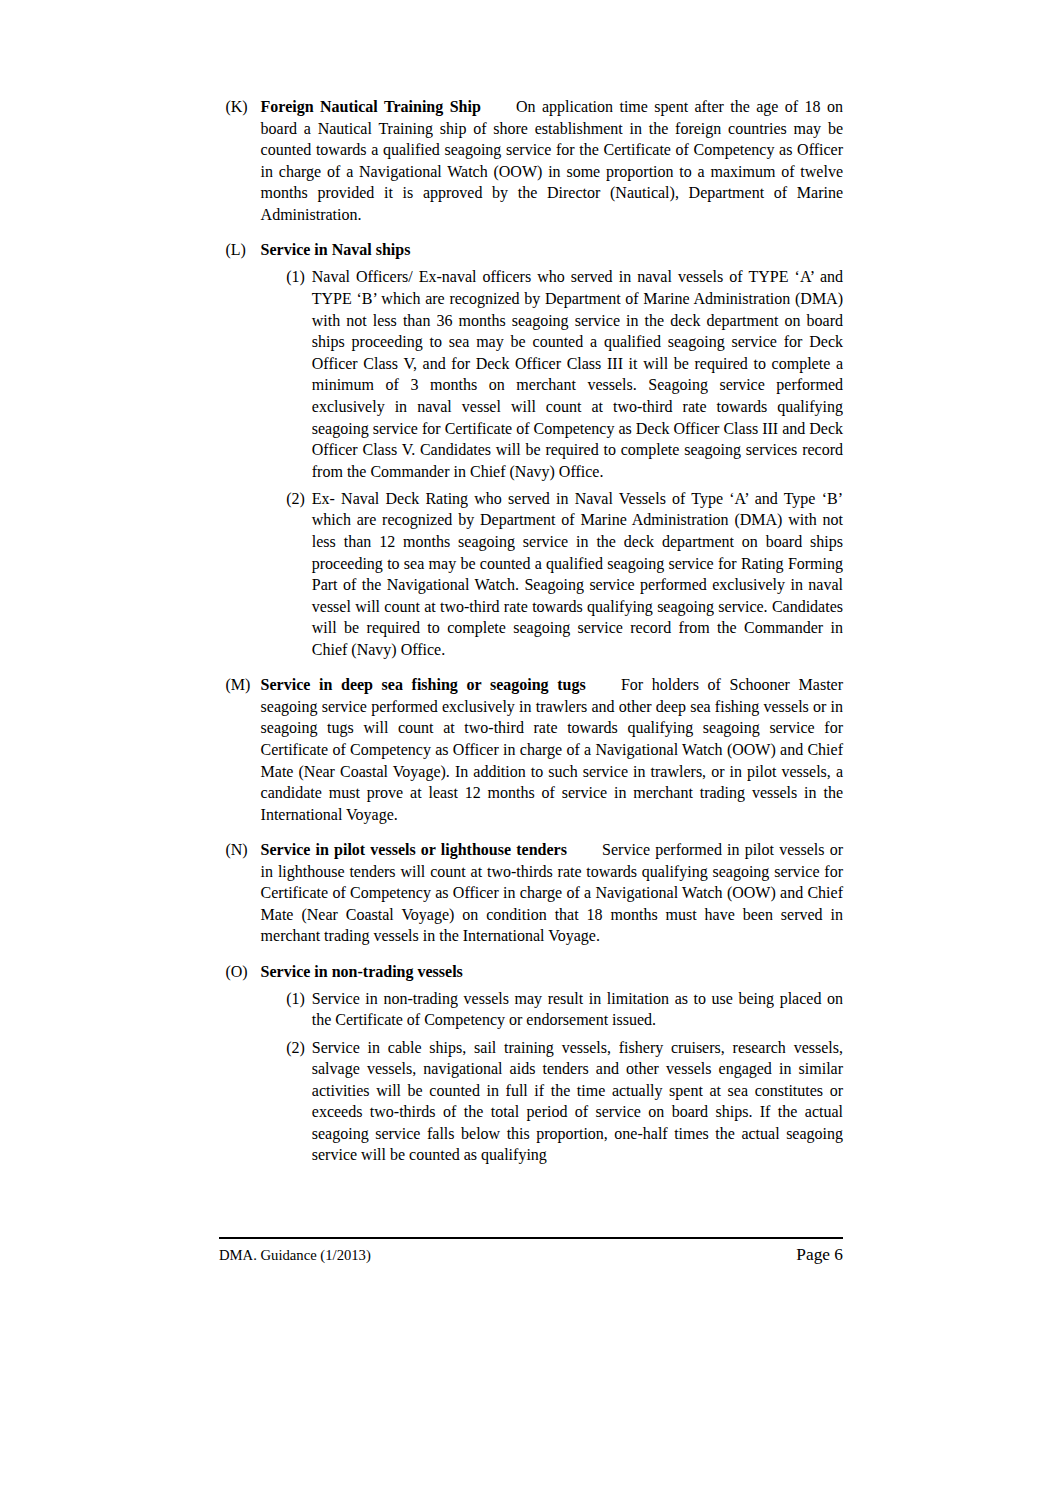(K)
Foreign Nautical Training Ship On application time spent after the age of 18 on board a Nautical Training ship of shore establishment in the foreign countries may be counted towards a qualified seagoing service for the Certificate of Competency as Officer in charge of a Navigational Watch (OOW) in some proportion to a maximum of twelve months provided it is approved by the Director (Nautical), Department of Marine Administration.
(L)
Service in Naval ships
(1)
Naval Officers/ Ex-naval officers who served in naval vessels of TYPE ‘A’ and TYPE ‘B’ which are recognized by Department of Marine Administration (DMA) with not less than 36 months seagoing service in the deck department on board ships proceeding to sea may be counted a qualified seagoing service for Deck Officer Class V, and for Deck Officer Class III it will be required to complete a minimum of 3 months on merchant vessels. Seagoing service performed exclusively in naval vessel will count at two-third rate towards qualifying seagoing service for Certificate of Competency as Deck Officer Class III and Deck Officer Class V. Candidates will be required to complete seagoing services record from the Commander in Chief (Navy) Office.
(2)
Ex- Naval Deck Rating who served in Naval Vessels of Type ‘A’ and Type ‘B’ which are recognized by Department of Marine Administration (DMA) with not less than 12 months seagoing service in the deck department on board ships proceeding to sea may be counted a qualified seagoing service for Rating Forming Part of the Navigational Watch. Seagoing service performed exclusively in naval vessel will count at two-third rate towards qualifying seagoing service. Candidates will be required to complete seagoing service record from the Commander in Chief (Navy) Office.
(M)
Service in deep sea fishing or seagoing tugs For holders of Schooner Master seagoing service performed exclusively in trawlers and other deep sea fishing vessels or in seagoing tugs will count at two-third rate towards qualifying seagoing service for Certificate of Competency as Officer in charge of a Navigational Watch (OOW) and Chief Mate (Near Coastal Voyage). In addition to such service in trawlers, or in pilot vessels, a candidate must prove at least 12 months of service in merchant trading vessels in the International Voyage.
(N)
Service in pilot vessels or lighthouse tenders Service performed in pilot vessels or in lighthouse tenders will count at two-thirds rate towards qualifying seagoing service for Certificate of Competency as Officer in charge of a Navigational Watch (OOW) and Chief Mate (Near Coastal Voyage) on condition that 18 months must have been served in merchant trading vessels in the International Voyage.
(O)
Service in non-trading vessels
(1)
Service in non-trading vessels may result in limitation as to use being placed on the Certificate of Competency or endorsement issued.
(2)
Service in cable ships, sail training vessels, fishery cruisers, research vessels, salvage vessels, navigational aids tenders and other vessels engaged in similar activities will be counted in full if the time actually spent at sea constitutes or exceeds two-thirds of the total period of service on board ships. If the actual seagoing service falls below this proportion, one-half times the actual seagoing service will be counted as qualifying
DMA. Guidance (1/2013)
Page 6